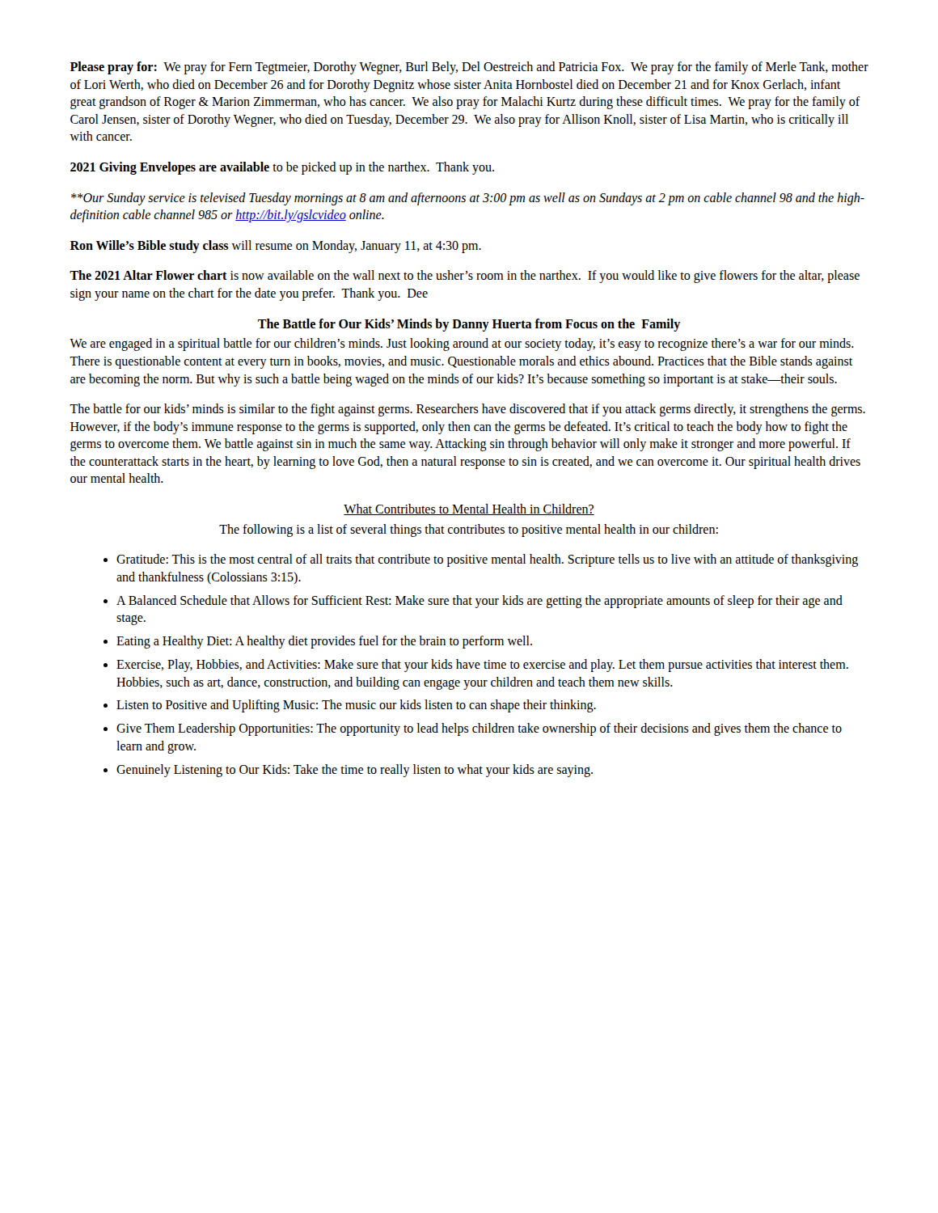Please pray for: We pray for Fern Tegtmeier, Dorothy Wegner, Burl Bely, Del Oestreich and Patricia Fox. We pray for the family of Merle Tank, mother of Lori Werth, who died on December 26 and for Dorothy Degnitz whose sister Anita Hornbostel died on December 21 and for Knox Gerlach, infant great grandson of Roger & Marion Zimmerman, who has cancer. We also pray for Malachi Kurtz during these difficult times. We pray for the family of Carol Jensen, sister of Dorothy Wegner, who died on Tuesday, December 29. We also pray for Allison Knoll, sister of Lisa Martin, who is critically ill with cancer.
2021 Giving Envelopes are available to be picked up in the narthex. Thank you.
**Our Sunday service is televised Tuesday mornings at 8 am and afternoons at 3:00 pm as well as on Sundays at 2 pm on cable channel 98 and the high-definition cable channel 985 or http://bit.ly/gslcvideo online.
Ron Wille’s Bible study class will resume on Monday, January 11, at 4:30 pm.
The 2021 Altar Flower chart is now available on the wall next to the usher’s room in the narthex. If you would like to give flowers for the altar, please sign your name on the chart for the date you prefer. Thank you. Dee
The Battle for Our Kids’ Minds by Danny Huerta from Focus on the Family
We are engaged in a spiritual battle for our children’s minds. Just looking around at our society today, it’s easy to recognize there’s a war for our minds. There is questionable content at every turn in books, movies, and music. Questionable morals and ethics abound. Practices that the Bible stands against are becoming the norm. But why is such a battle being waged on the minds of our kids? It’s because something so important is at stake—their souls.
The battle for our kids’ minds is similar to the fight against germs. Researchers have discovered that if you attack germs directly, it strengthens the germs. However, if the body’s immune response to the germs is supported, only then can the germs be defeated. It’s critical to teach the body how to fight the germs to overcome them. We battle against sin in much the same way. Attacking sin through behavior will only make it stronger and more powerful. If the counterattack starts in the heart, by learning to love God, then a natural response to sin is created, and we can overcome it. Our spiritual health drives our mental health.
What Contributes to Mental Health in Children?
The following is a list of several things that contributes to positive mental health in our children:
Gratitude: This is the most central of all traits that contribute to positive mental health. Scripture tells us to live with an attitude of thanksgiving and thankfulness (Colossians 3:15).
A Balanced Schedule that Allows for Sufficient Rest: Make sure that your kids are getting the appropriate amounts of sleep for their age and stage.
Eating a Healthy Diet: A healthy diet provides fuel for the brain to perform well.
Exercise, Play, Hobbies, and Activities: Make sure that your kids have time to exercise and play. Let them pursue activities that interest them. Hobbies, such as art, dance, construction, and building can engage your children and teach them new skills.
Listen to Positive and Uplifting Music: The music our kids listen to can shape their thinking.
Give Them Leadership Opportunities: The opportunity to lead helps children take ownership of their decisions and gives them the chance to learn and grow.
Genuinely Listening to Our Kids: Take the time to really listen to what your kids are saying.